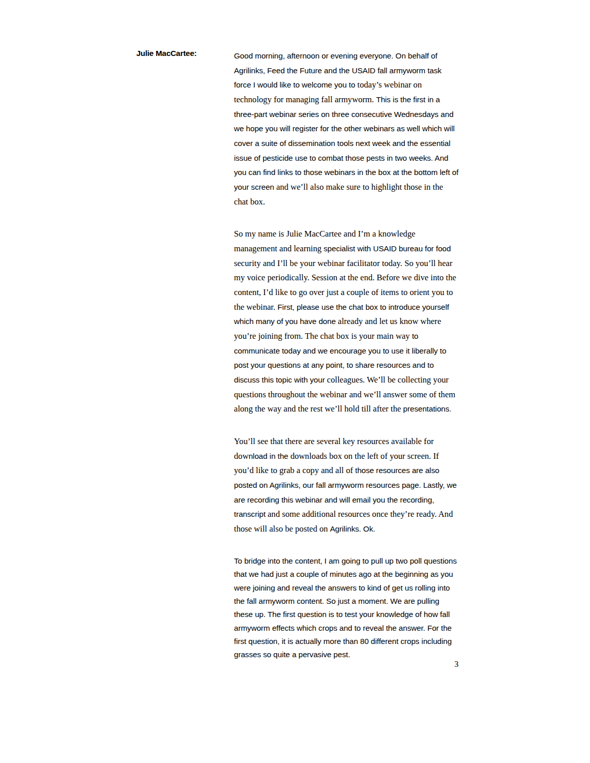Julie MacCartee:
Good morning, afternoon or evening everyone. On behalf of Agrilinks, Feed the Future and the USAID fall armyworm task force I would like to welcome you to today’s webinar on technology for managing fall armyworm. This is the first in a three-part webinar series on three consecutive Wednesdays and we hope you will register for the other webinars as well which will cover a suite of dissemination tools next week and the essential issue of pesticide use to combat those pests in two weeks. And you can find links to those webinars in the box at the bottom left of your screen and we’ll also make sure to highlight those in the chat box.
So my name is Julie MacCartee and I’m a knowledge management and learning specialist with USAID bureau for food security and I’ll be your webinar facilitator today. So you’ll hear my voice periodically. Session at the end. Before we dive into the content, I’d like to go over just a couple of items to orient you to the webinar. First, please use the chat box to introduce yourself which many of you have done already and let us know where you’re joining from. The chat box is your main way to communicate today and we encourage you to use it liberally to post your questions at any point, to share resources and to discuss this topic with your colleagues. We’ll be collecting your questions throughout the webinar and we’ll answer some of them along the way and the rest we’ll hold till after the presentations.
You’ll see that there are several key resources available for download in the downloads box on the left of your screen. If you’d like to grab a copy and all of those resources are also posted on Agrilinks, our fall armyworm resources page. Lastly, we are recording this webinar and will email you the recording, transcript and some additional resources once they’re ready. And those will also be posted on Agrilinks. Ok.
To bridge into the content, I am going to pull up two poll questions that we had just a couple of minutes ago at the beginning as you were joining and reveal the answers to kind of get us rolling into the fall armyworm content. So just a moment. We are pulling these up. The first question is to test your knowledge of how fall armyworm effects which crops and to reveal the answer. For the first question, it is actually more than 80 different crops including grasses so quite a pervasive pest.
3